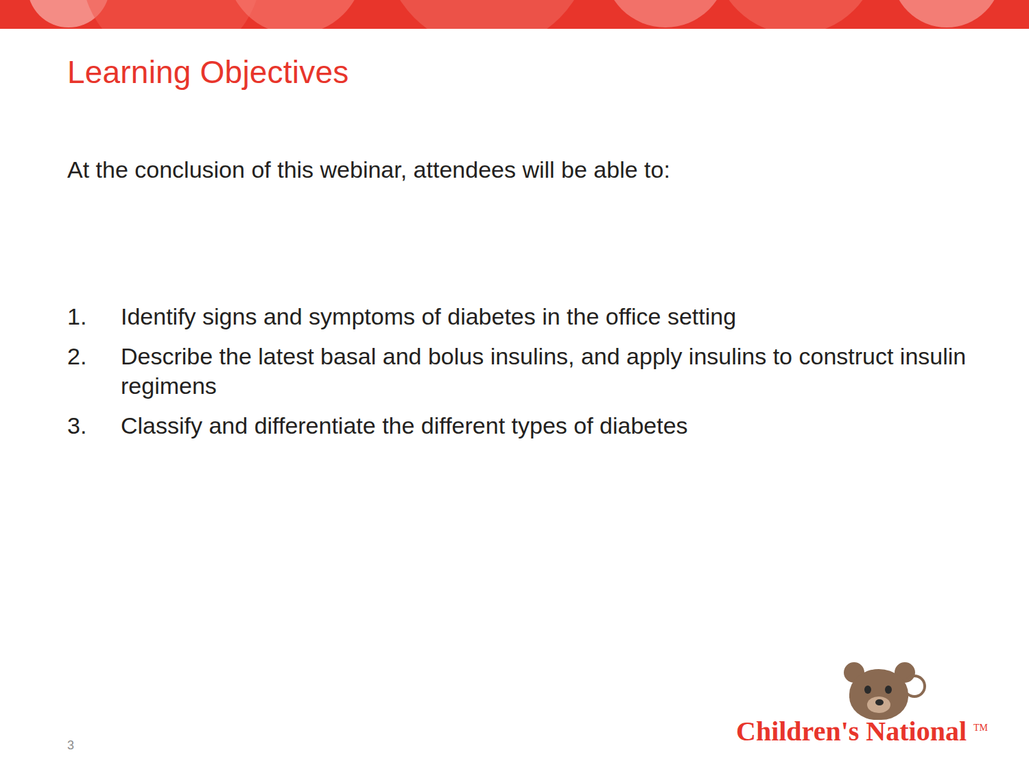Learning Objectives
At the conclusion of this webinar, attendees will be able to:
1. Identify signs and symptoms of diabetes in the office setting
2. Describe the latest basal and bolus insulins, and apply insulins to construct insulin regimens
3. Classify and differentiate the different types of diabetes
3
Children's National TM